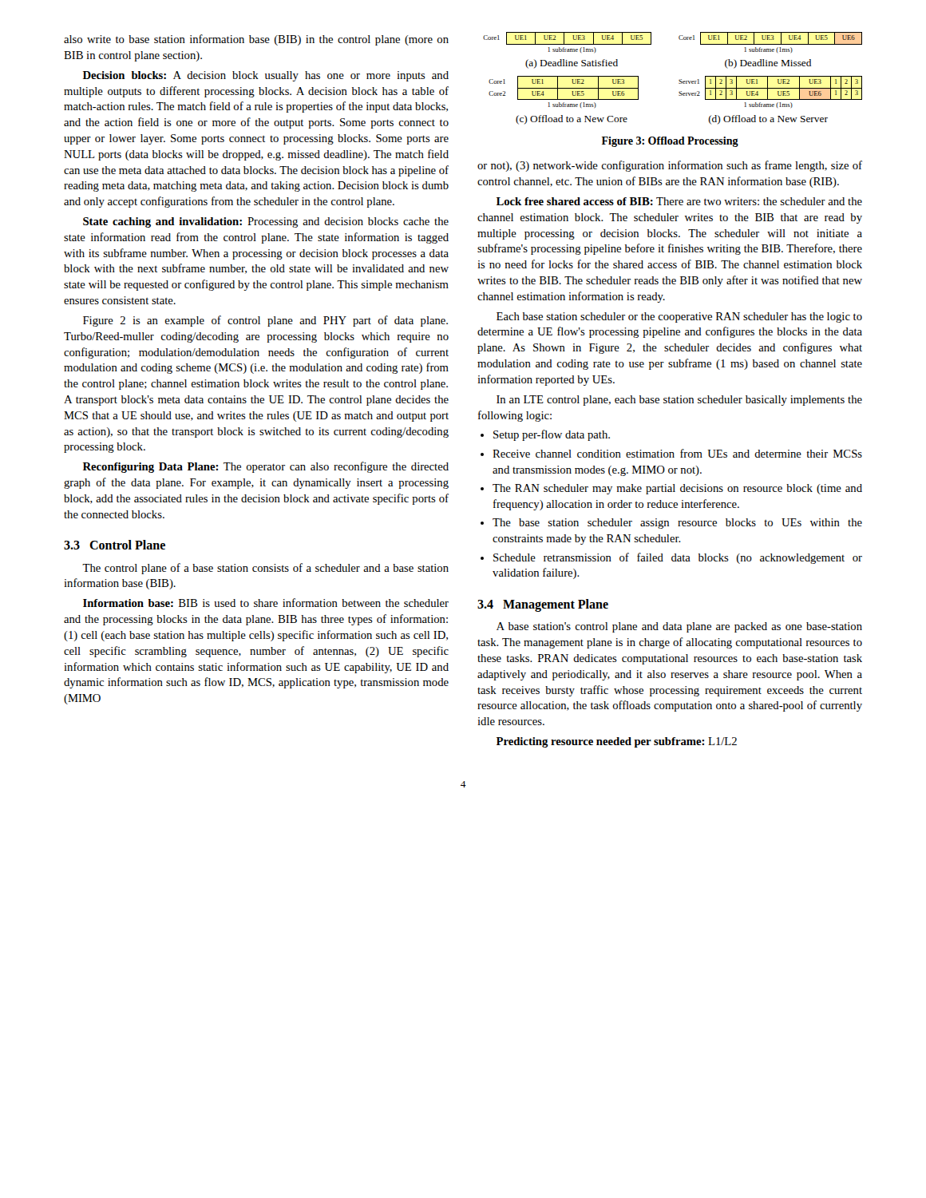also write to base station information base (BIB) in the control plane (more on BIB in control plane section).
Decision blocks: A decision block usually has one or more inputs and multiple outputs to different processing blocks. A decision block has a table of match-action rules. The match field of a rule is properties of the input data blocks, and the action field is one or more of the output ports. Some ports connect to upper or lower layer. Some ports connect to processing blocks. Some ports are NULL ports (data blocks will be dropped, e.g. missed deadline). The match field can use the meta data attached to data blocks. The decision block has a pipeline of reading meta data, matching meta data, and taking action. Decision block is dumb and only accept configurations from the scheduler in the control plane.
State caching and invalidation: Processing and decision blocks cache the state information read from the control plane. The state information is tagged with its subframe number. When a processing or decision block processes a data block with the next subframe number, the old state will be invalidated and new state will be requested or configured by the control plane. This simple mechanism ensures consistent state.
Figure 2 is an example of control plane and PHY part of data plane. Turbo/Reed-muller coding/decoding are processing blocks which require no configuration; modulation/demodulation needs the configuration of current modulation and coding scheme (MCS) (i.e. the modulation and coding rate) from the control plane; channel estimation block writes the result to the control plane. A transport block's meta data contains the UE ID. The control plane decides the MCS that a UE should use, and writes the rules (UE ID as match and output port as action), so that the transport block is switched to its current coding/decoding processing block.
Reconfiguring Data Plane: The operator can also reconfigure the directed graph of the data plane. For example, it can dynamically insert a processing block, add the associated rules in the decision block and activate specific ports of the connected blocks.
3.3 Control Plane
The control plane of a base station consists of a scheduler and a base station information base (BIB).
Information base: BIB is used to share information between the scheduler and the processing blocks in the data plane. BIB has three types of information: (1) cell (each base station has multiple cells) specific information such as cell ID, cell specific scrambling sequence, number of antennas, (2) UE specific information which contains static information such as UE capability, UE ID and dynamic information such as flow ID, MCS, application type, transmission mode (MIMO
| Core1 | UE1 | UE2 | UE3 | UE4 | UE5 | |
1 subframe (1ms)
| Core1 | UE1 | UE2 | UE3 | UE4 | UE5 | UE6 |
1 subframe (1ms)
(a) Deadline Satisfied
(b) Deadline Missed
| Core1 | UE1 | UE2 | UE3 | |
| Core2 | UE4 | UE5 | UE6 | |
1 subframe (1ms)
| Server1 | 1 | 2 | 3 | UE1 | UE2 | UE3 | 1 | 2 | 3 |
| Server2 | 1 | 2 | 3 | UE4 | UE5 | UE6 | 1 | 2 | 3 |
1 subframe (1ms)
(c) Offload to a New Core
(d) Offload to a New Server
Figure 3: Offload Processing
or not), (3) network-wide configuration information such as frame length, size of control channel, etc. The union of BIBs are the RAN information base (RIB).
Lock free shared access of BIB: There are two writers: the scheduler and the channel estimation block. The scheduler writes to the BIB that are read by multiple processing or decision blocks. The scheduler will not initiate a subframe's processing pipeline before it finishes writing the BIB. Therefore, there is no need for locks for the shared access of BIB. The channel estimation block writes to the BIB. The scheduler reads the BIB only after it was notified that new channel estimation information is ready.
Each base station scheduler or the cooperative RAN scheduler has the logic to determine a UE flow's processing pipeline and configures the blocks in the data plane. As Shown in Figure 2, the scheduler decides and configures what modulation and coding rate to use per subframe (1 ms) based on channel state information reported by UEs.
In an LTE control plane, each base station scheduler basically implements the following logic:
Setup per-flow data path.
Receive channel condition estimation from UEs and determine their MCSs and transmission modes (e.g. MIMO or not).
The RAN scheduler may make partial decisions on resource block (time and frequency) allocation in order to reduce interference.
The base station scheduler assign resource blocks to UEs within the constraints made by the RAN scheduler.
Schedule retransmission of failed data blocks (no acknowledgement or validation failure).
3.4 Management Plane
A base station's control plane and data plane are packed as one base-station task. The management plane is in charge of allocating computational resources to these tasks. PRAN dedicates computational resources to each base-station task adaptively and periodically, and it also reserves a share resource pool. When a task receives bursty traffic whose processing requirement exceeds the current resource allocation, the task offloads computation onto a shared-pool of currently idle resources.
Predicting resource needed per subframe: L1/L2
4